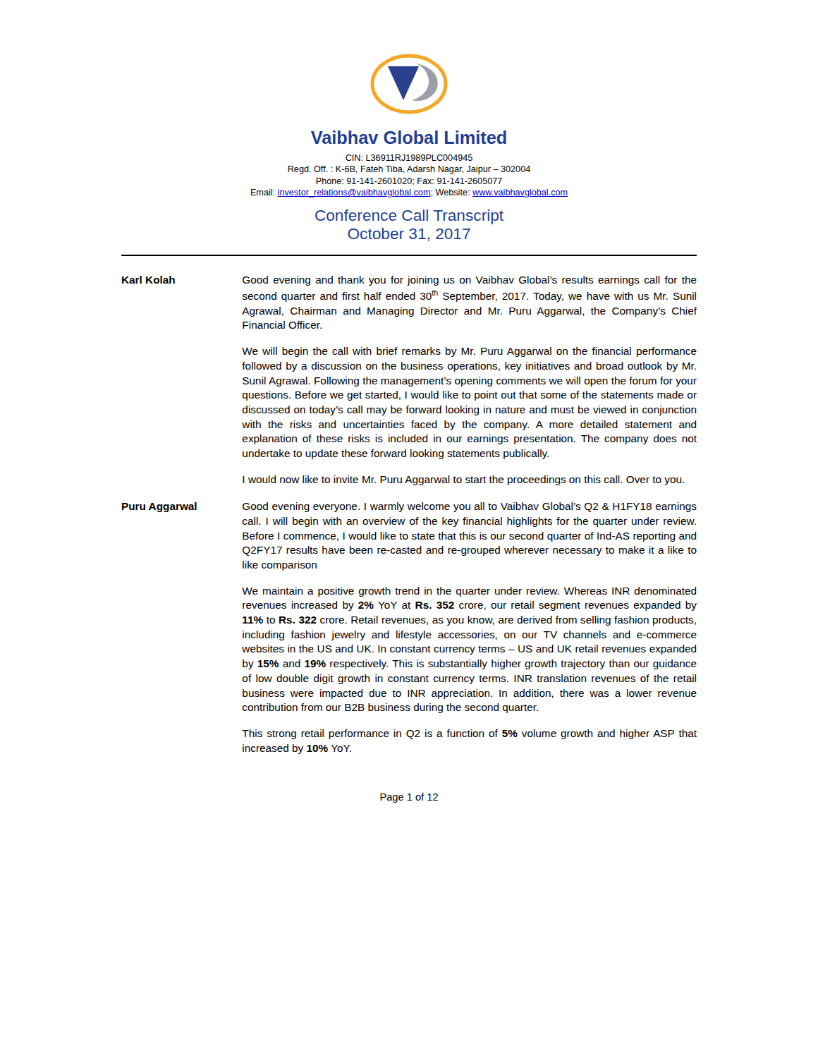Vaibhav Global Limited
CIN: L36911RJ1989PLC004945
Regd. Off. : K-6B, Fateh Tiba, Adarsh Nagar, Jaipur – 302004
Phone: 91-141-2601020; Fax: 91-141-2605077
Email: investor_relations@vaibhavglobal.com; Website: www.vaibhavglobal.com
Conference Call Transcript
October 31, 2017
| Karl Kolah | Good evening and thank you for joining us on Vaibhav Global’s results earnings call for the second quarter and first half ended 30 th September, 2017. Today, we have with us Mr. Sunil Agrawal, Chairman and Managing Director and Mr. Puru Aggarwal, the Company’s Chief Financial Officer. We will begin the call with brief remarks by Mr. Puru Aggarwal on the financial performance followed by a discussion on the business operations, key initiatives and broad outlook by Mr. Sunil Agrawal. Following the management’s opening comments we will open the forum for your questions. Before we get started, I would like to point out that some of the statements made or discussed on today’s call may be forward looking in nature and must be viewed in conjunction with the risks and uncertainties faced by the company. A more detailed statement and explanation of these risks is included in our earnings presentation. The company does not undertake to update these forward looking statements publically. I would now like to invite Mr. Puru Aggarwal to start the proceedings on this call. Over to you. |
| Puru Aggarwal | Good evening everyone. I warmly welcome you all to Vaibhav Global’s Q2 & H1FY18 earnings call. I will begin with an overview of the key financial highlights for the quarter under review. Before I commence, I would like to state that this is our second quarter of Ind-AS reporting and Q2FY17 results have been re-casted and re-grouped wherever necessary to make it a like to like comparison We maintain a positive growth trend in the quarter under review. Whereas INR denominated revenues increased by 2% YoY at Rs. 352 crore, our retail segment revenues expanded by 11% to Rs. 322 crore. Retail revenues, as you know, are derived from selling fashion products, including fashion jewelry and lifestyle accessories, on our TV channels and e-commerce websites in the US and UK. In constant currency terms – US and UK retail revenues expanded by 15% and 19% respectively. This is substantially higher growth trajectory than our guidance of low double digit growth in constant currency terms. INR translation revenues of the retail business were impacted due to INR appreciation. In addition, there was a lower revenue contribution from our B2B business during the second quarter. This strong retail performance in Q2 is a function of 5% volume growth and higher ASP that increased by 10% YoY. |
Page 1 of 12